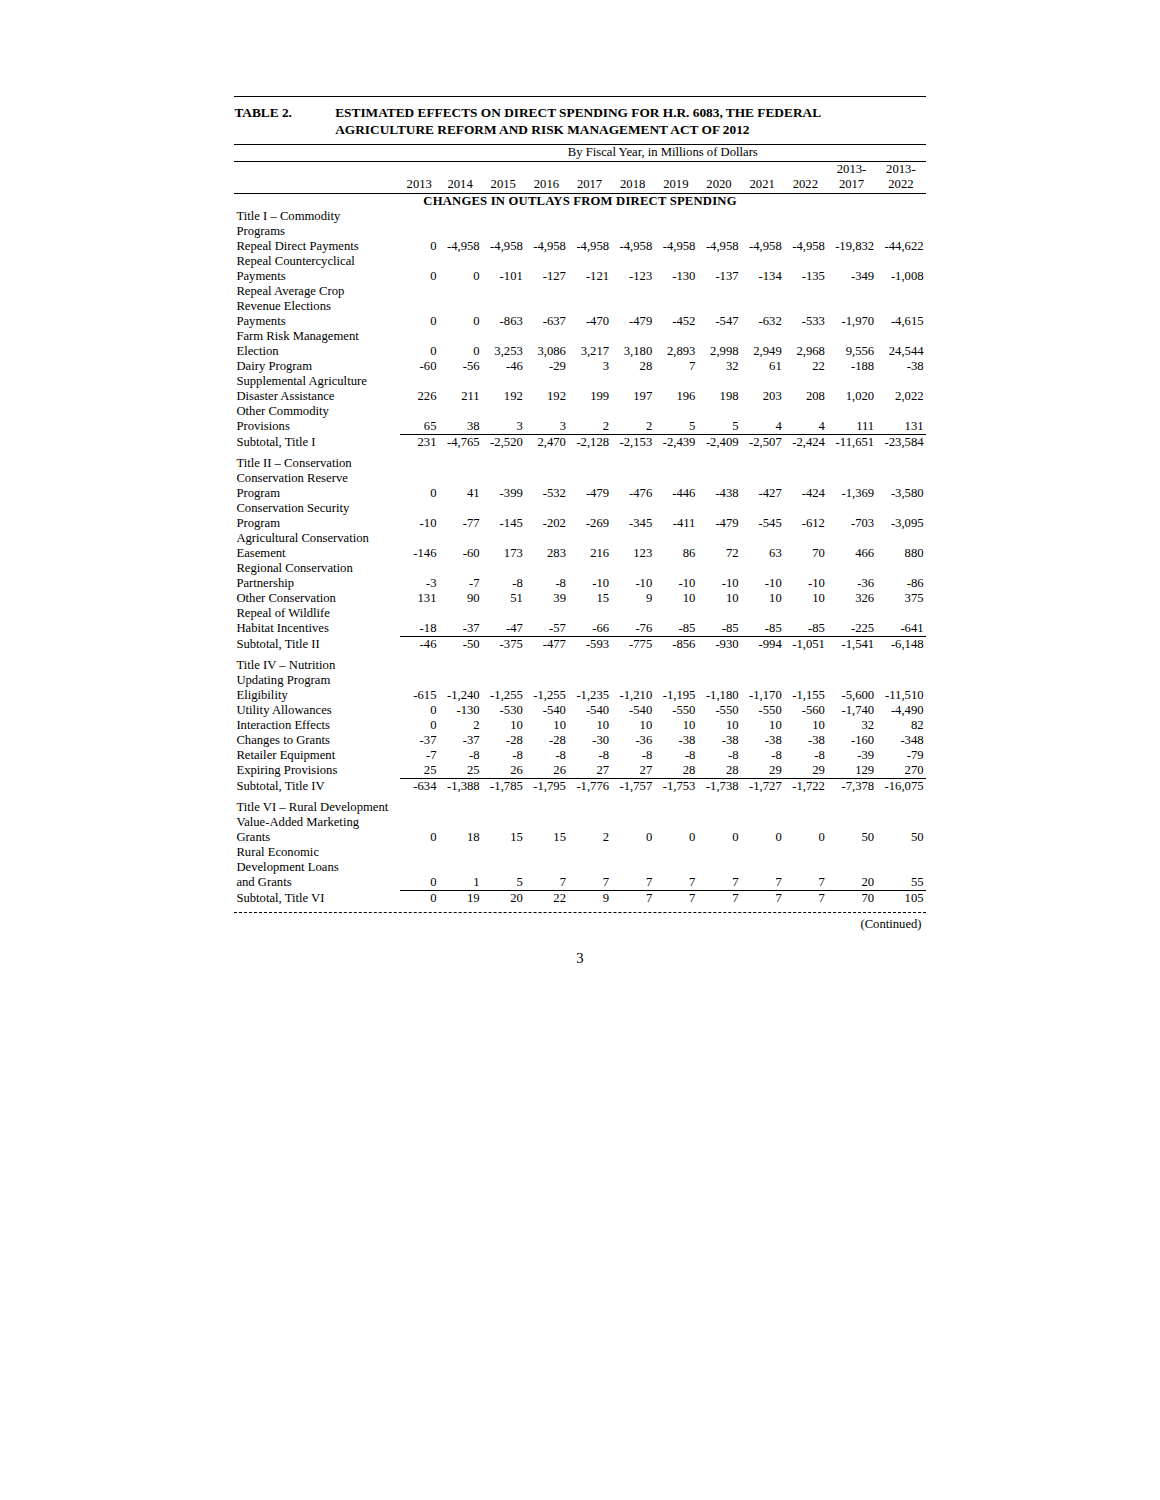TABLE 2. ESTIMATED EFFECTS ON DIRECT SPENDING FOR H.R. 6083, THE FEDERAL AGRICULTURE REFORM AND RISK MANAGEMENT ACT OF 2012
| | By Fiscal Year, in Millions of Dollars |
| | | 2013- | 2013- |
| | 2013 | 2014 | 2015 | 2016 | 2017 | 2018 | 2019 | 2020 | 2021 | 2022 | 2017 | 2022 |
| CHANGES IN OUTLAYS FROM DIRECT SPENDING |
| Title I – Commodity | |
| Programs | |
| Repeal Direct Payments | 0 | -4,958 | -4,958 | -4,958 | -4,958 | -4,958 | -4,958 | -4,958 | -4,958 | -4,958 | -19,832 | -44,622 |
| Repeal Countercyclical | |
| Payments | 0 | 0 | -101 | -127 | -121 | -123 | -130 | -137 | -134 | -135 | -349 | -1,008 |
| Repeal Average Crop | |
| Revenue Elections | |
| Payments | 0 | 0 | -863 | -637 | -470 | -479 | -452 | -547 | -632 | -533 | -1,970 | -4,615 |
| Farm Risk Management | |
| Election | 0 | 0 | 3,253 | 3,086 | 3,217 | 3,180 | 2,893 | 2,998 | 2,949 | 2,968 | 9,556 | 24,544 |
| Dairy Program | -60 | -56 | -46 | -29 | 3 | 28 | 7 | 32 | 61 | 22 | -188 | -38 |
| Supplemental Agriculture | |
| Disaster Assistance | 226 | 211 | 192 | 192 | 199 | 197 | 196 | 198 | 203 | 208 | 1,020 | 2,022 |
| Other Commodity | |
| Provisions | 65 | 38 | 3 | 3 | 2 | 2 | 5 | 5 | 4 | 4 | 111 | 131 |
| Subtotal, Title I | 231 | -4,765 | -2,520 | 2,470 | -2,128 | -2,153 | -2,439 | -2,409 | -2,507 | -2,424 | -11,651 | -23,584 |
| Title II – Conservation | |
| Conservation Reserve | |
| Program | 0 | 41 | -399 | -532 | -479 | -476 | -446 | -438 | -427 | -424 | -1,369 | -3,580 |
| Conservation Security | |
| Program | -10 | -77 | -145 | -202 | -269 | -345 | -411 | -479 | -545 | -612 | -703 | -3,095 |
| Agricultural Conservation | |
| Easement | -146 | -60 | 173 | 283 | 216 | 123 | 86 | 72 | 63 | 70 | 466 | 880 |
| Regional Conservation | |
| Partnership | -3 | -7 | -8 | -8 | -10 | -10 | -10 | -10 | -10 | -10 | -36 | -86 |
| Other Conservation | 131 | 90 | 51 | 39 | 15 | 9 | 10 | 10 | 10 | 10 | 326 | 375 |
| Repeal of Wildlife | |
| Habitat Incentives | -18 | -37 | -47 | -57 | -66 | -76 | -85 | -85 | -85 | -85 | -225 | -641 |
| Subtotal, Title II | -46 | -50 | -375 | -477 | -593 | -775 | -856 | -930 | -994 | -1,051 | -1,541 | -6,148 |
| Title IV – Nutrition | |
| Updating Program | |
| Eligibility | -615 | -1,240 | -1,255 | -1,255 | -1,235 | -1,210 | -1,195 | -1,180 | -1,170 | -1,155 | -5,600 | -11,510 |
| Utility Allowances | 0 | -130 | -530 | -540 | -540 | -540 | -550 | -550 | -550 | -560 | -1,740 | -4,490 |
| Interaction Effects | 0 | 2 | 10 | 10 | 10 | 10 | 10 | 10 | 10 | 10 | 32 | 82 |
| Changes to Grants | -37 | -37 | -28 | -28 | -30 | -36 | -38 | -38 | -38 | -38 | -160 | -348 |
| Retailer Equipment | -7 | -8 | -8 | -8 | -8 | -8 | -8 | -8 | -8 | -8 | -39 | -79 |
| Expiring Provisions | 25 | 25 | 26 | 26 | 27 | 27 | 28 | 28 | 29 | 29 | 129 | 270 |
| Subtotal, Title IV | -634 | -1,388 | -1,785 | -1,795 | -1,776 | -1,757 | -1,753 | -1,738 | -1,727 | -1,722 | -7,378 | -16,075 |
| Title VI – Rural Development | |
| Value-Added Marketing | |
| Grants | 0 | 18 | 15 | 15 | 2 | 0 | 0 | 0 | 0 | 0 | 50 | 50 |
| Rural Economic | |
| Development Loans | |
| and Grants | 0 | 1 | 5 | 7 | 7 | 7 | 7 | 7 | 7 | 7 | 20 | 55 |
| Subtotal, Title VI | 0 | 19 | 20 | 22 | 9 | 7 | 7 | 7 | 7 | 7 | 70 | 105 |
(Continued)
3